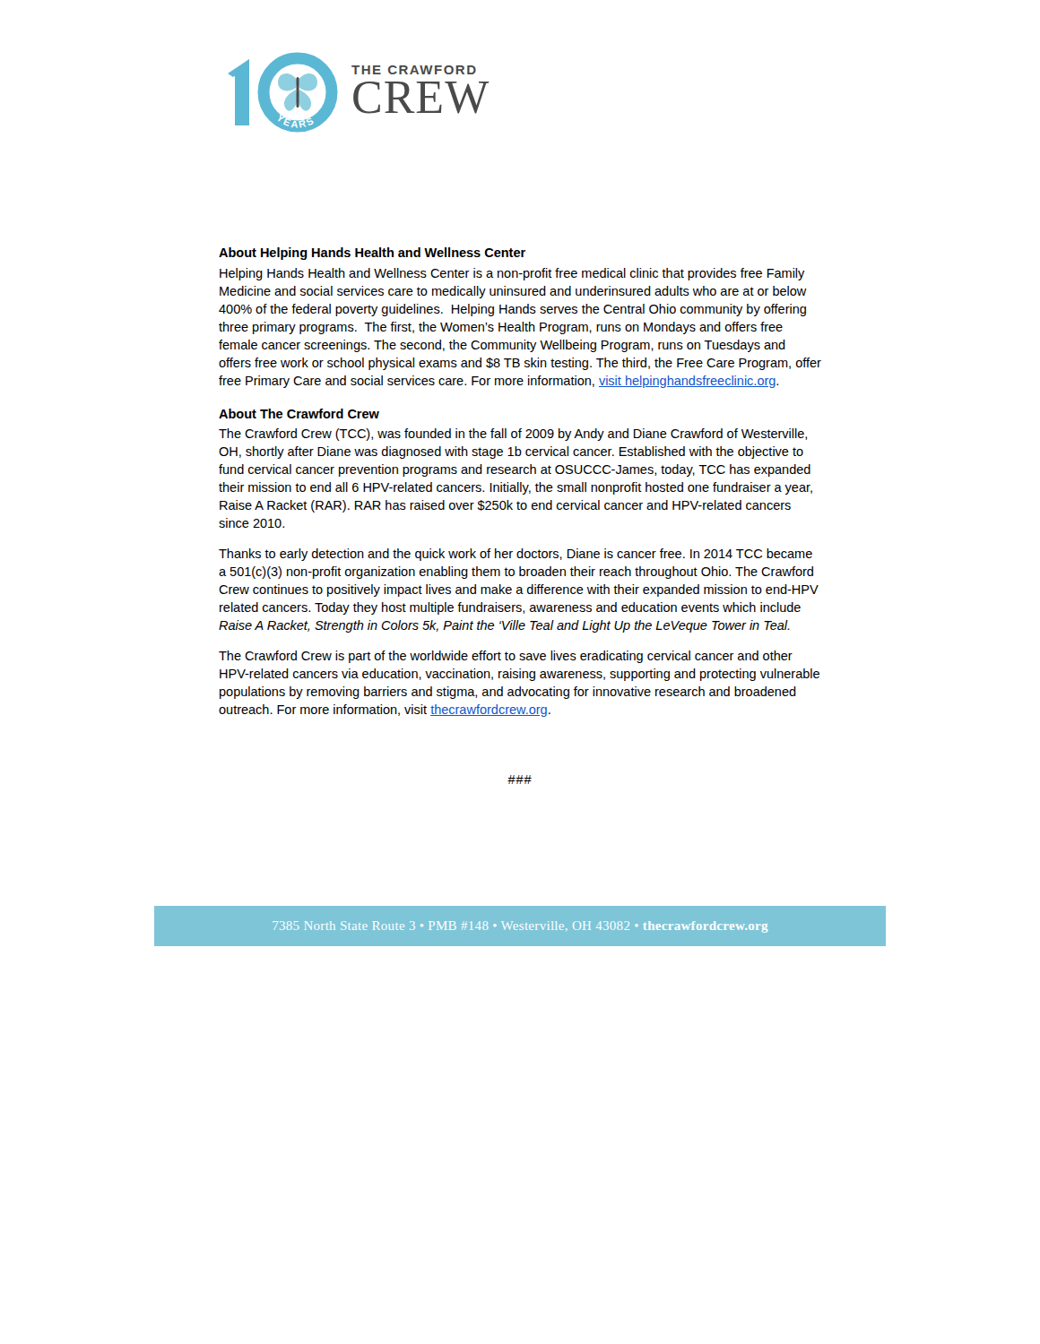YEARS
THE CRAWFORD
CREW
About Helping Hands Health and Wellness Center
Helping Hands Health and Wellness Center is a non-profit free medical clinic that provides free Family Medicine and social services care to medically uninsured and underinsured adults who are at or below 400% of the federal poverty guidelines. Helping Hands serves the Central Ohio community by offering three primary programs. The first, the Women’s Health Program, runs on Mondays and offers free female cancer screenings. The second, the Community Wellbeing Program, runs on Tuesdays and offers free work or school physical exams and $8 TB skin testing. The third, the Free Care Program, offer free Primary Care and social services care. For more information, visit helpinghandsfreeclinic.org.
About The Crawford Crew
The Crawford Crew (TCC), was founded in the fall of 2009 by Andy and Diane Crawford of Westerville, OH, shortly after Diane was diagnosed with stage 1b cervical cancer. Established with the objective to fund cervical cancer prevention programs and research at OSUCCC-James, today, TCC has expanded their mission to end all 6 HPV-related cancers. Initially, the small nonprofit hosted one fundraiser a year, Raise A Racket (RAR). RAR has raised over $250k to end cervical cancer and HPV-related cancers since 2010.
Thanks to early detection and the quick work of her doctors, Diane is cancer free. In 2014 TCC became a 501(c)(3) non-profit organization enabling them to broaden their reach throughout Ohio. The Crawford Crew continues to positively impact lives and make a difference with their expanded mission to end-HPV related cancers. Today they host multiple fundraisers, awareness and education events which include Raise A Racket, Strength in Colors 5k, Paint the ‘Ville Teal and Light Up the LeVeque Tower in Teal.
The Crawford Crew is part of the worldwide effort to save lives eradicating cervical cancer and other HPV-related cancers via education, vaccination, raising awareness, supporting and protecting vulnerable populations by removing barriers and stigma, and advocating for innovative research and broadened outreach. For more information, visit thecrawfordcrew.org.
###
7385 North State Route 3 • PMB #148 • Westerville, OH 43082 • thecrawfordcrew.org